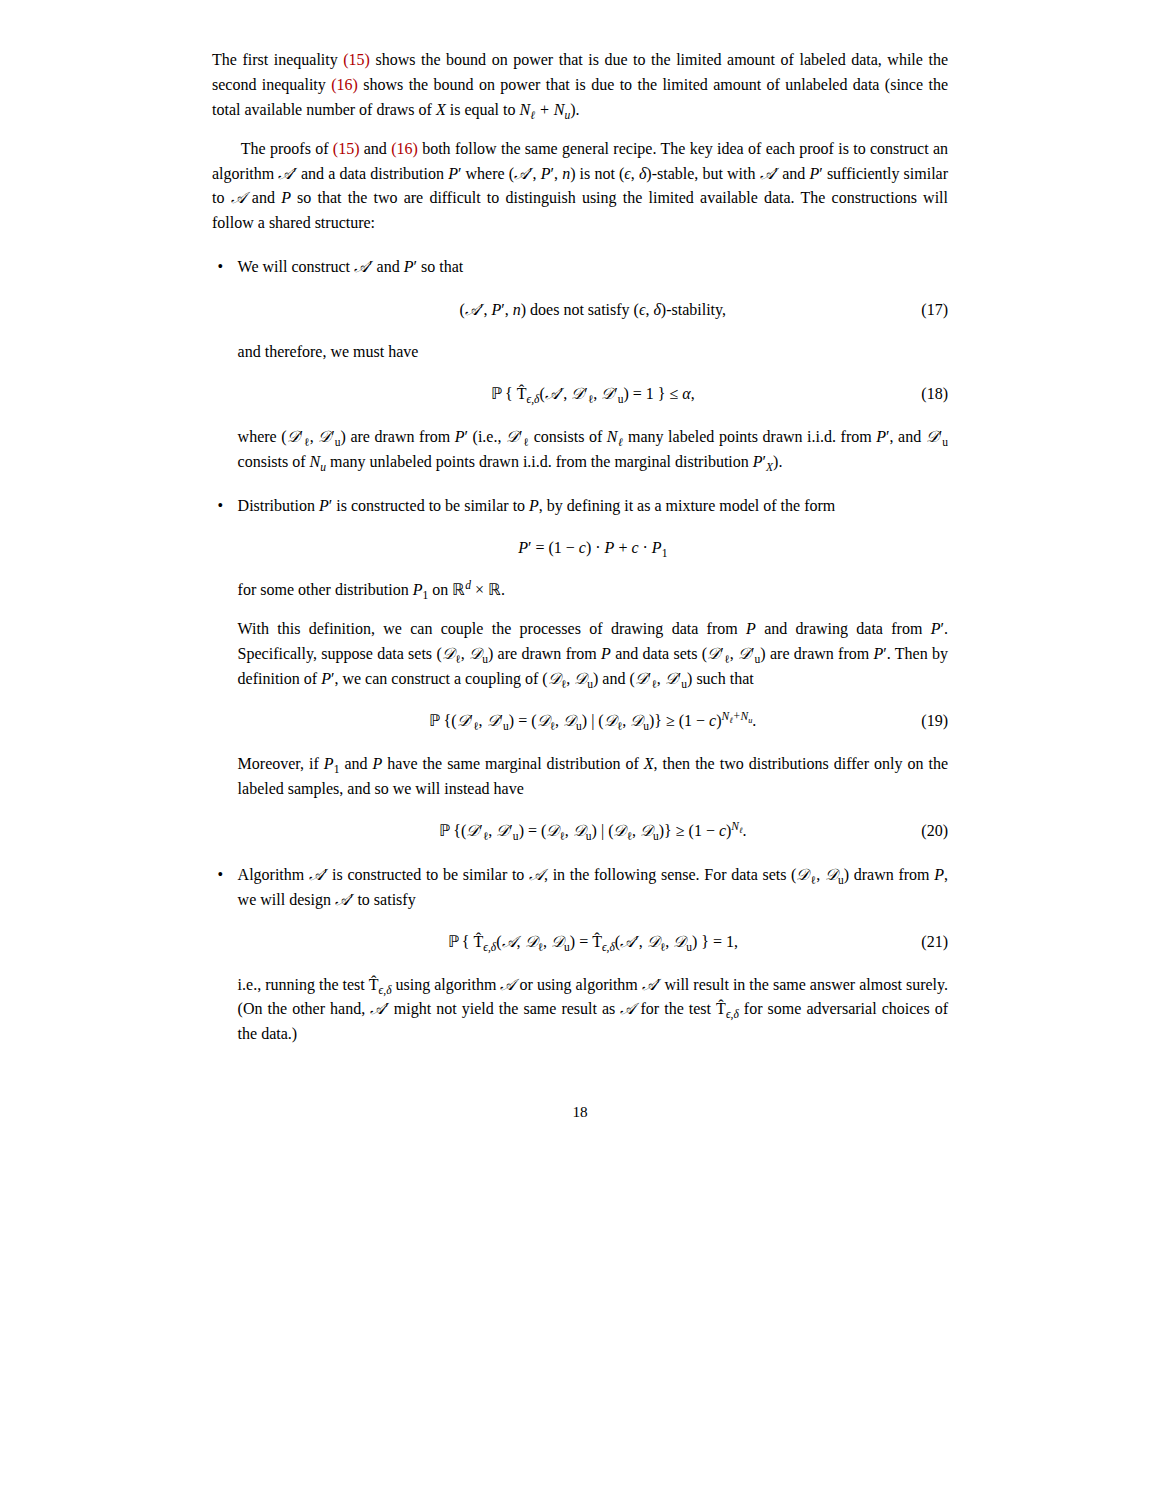The first inequality (15) shows the bound on power that is due to the limited amount of labeled data, while the second inequality (16) shows the bound on power that is due to the limited amount of unlabeled data (since the total available number of draws of X is equal to Nℓ + Nu).
The proofs of (15) and (16) both follow the same general recipe. The key idea of each proof is to construct an algorithm 𝒜′ and a data distribution P′ where (𝒜′, P′, n) is not (ϵ, δ)-stable, but with 𝒜′ and P′ sufficiently similar to 𝒜 and P so that the two are difficult to distinguish using the limited available data. The constructions will follow a shared structure:
We will construct 𝒜′ and P′ so that
(𝒜′, P′, n) does not satisfy (ϵ, δ)-stability,
(17)
and therefore, we must have
ℙ { T̂ϵ,δ(𝒜′, 𝒟′ℓ, 𝒟′u) = 1 } ≤ α,
(18)
where (𝒟′ℓ, 𝒟′u) are drawn from P′ (i.e., 𝒟′ℓ consists of Nℓ many labeled points drawn i.i.d. from P′, and 𝒟′u consists of Nu many unlabeled points drawn i.i.d. from the marginal distribution P′X).
Distribution P′ is constructed to be similar to P, by defining it as a mixture model of the form
P′ = (1 − c) · P + c · P1
for some other distribution P1 on ℝd × ℝ.
With this definition, we can couple the processes of drawing data from P and drawing data from P′. Specifically, suppose data sets (𝒟ℓ, 𝒟u) are drawn from P and data sets (𝒟′ℓ, 𝒟′u) are drawn from P′. Then by definition of P′, we can construct a coupling of (𝒟ℓ, 𝒟u) and (𝒟′ℓ, 𝒟′u) such that
ℙ {(𝒟′ℓ, 𝒟′u) = (𝒟ℓ, 𝒟u) | (𝒟ℓ, 𝒟u)} ≥ (1 − c)Nℓ+Nu.
(19)
Moreover, if P1 and P have the same marginal distribution of X, then the two distributions differ only on the labeled samples, and so we will instead have
ℙ {(𝒟′ℓ, 𝒟′u) = (𝒟ℓ, 𝒟u) | (𝒟ℓ, 𝒟u)} ≥ (1 − c)Nℓ.
(20)
Algorithm 𝒜′ is constructed to be similar to 𝒜, in the following sense. For data sets (𝒟ℓ, 𝒟u) drawn from P, we will design 𝒜′ to satisfy
ℙ { T̂ϵ,δ(𝒜, 𝒟ℓ, 𝒟u) = T̂ϵ,δ(𝒜′, 𝒟ℓ, 𝒟u) } = 1,
(21)
i.e., running the test T̂ϵ,δ using algorithm 𝒜 or using algorithm 𝒜′ will result in the same answer almost surely. (On the other hand, 𝒜′ might not yield the same result as 𝒜 for the test T̂ϵ,δ for some adversarial choices of the data.)
18